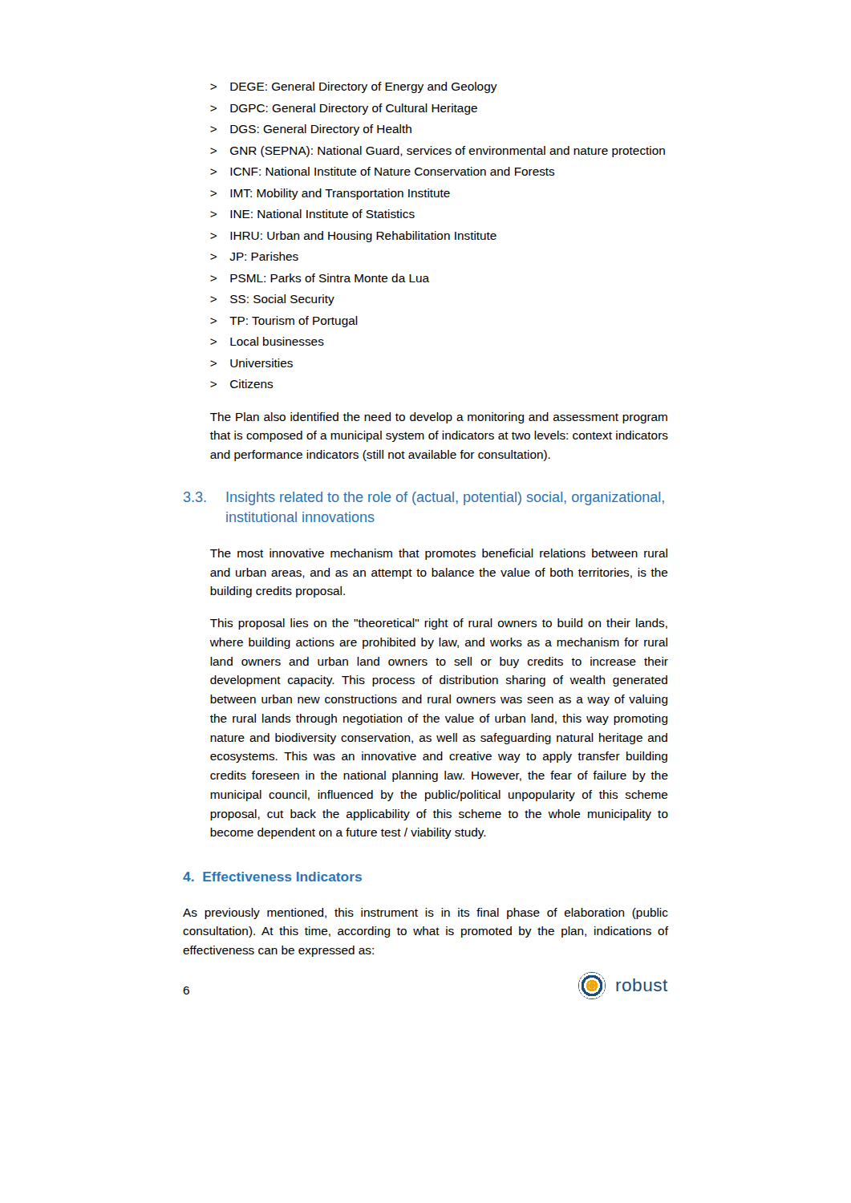DEGE: General Directory of Energy and Geology
DGPC: General Directory of Cultural Heritage
DGS: General Directory of Health
GNR (SEPNA): National Guard, services of environmental and nature protection
ICNF: National Institute of Nature Conservation and Forests
IMT: Mobility and Transportation Institute
INE: National Institute of Statistics
IHRU: Urban and Housing Rehabilitation Institute
JP: Parishes
PSML: Parks of Sintra Monte da Lua
SS: Social Security
TP: Tourism of Portugal
Local businesses
Universities
Citizens
The Plan also identified the need to develop a monitoring and assessment program that is composed of a municipal system of indicators at two levels: context indicators and performance indicators (still not available for consultation).
3.3. Insights related to the role of (actual, potential) social, organizational, institutional innovations
The most innovative mechanism that promotes beneficial relations between rural and urban areas, and as an attempt to balance the value of both territories, is the building credits proposal.
This proposal lies on the "theoretical" right of rural owners to build on their lands, where building actions are prohibited by law, and works as a mechanism for rural land owners and urban land owners to sell or buy credits to increase their development capacity. This process of distribution sharing of wealth generated between urban new constructions and rural owners was seen as a way of valuing the rural lands through negotiation of the value of urban land, this way promoting nature and biodiversity conservation, as well as safeguarding natural heritage and ecosystems. This was an innovative and creative way to apply transfer building credits foreseen in the national planning law. However, the fear of failure by the municipal council, influenced by the public/political unpopularity of this scheme proposal, cut back the applicability of this scheme to the whole municipality to become dependent on a future test / viability study.
4. Effectiveness Indicators
As previously mentioned, this instrument is in its final phase of elaboration (public consultation). At this time, according to what is promoted by the plan, indications of effectiveness can be expressed as:
6 robust